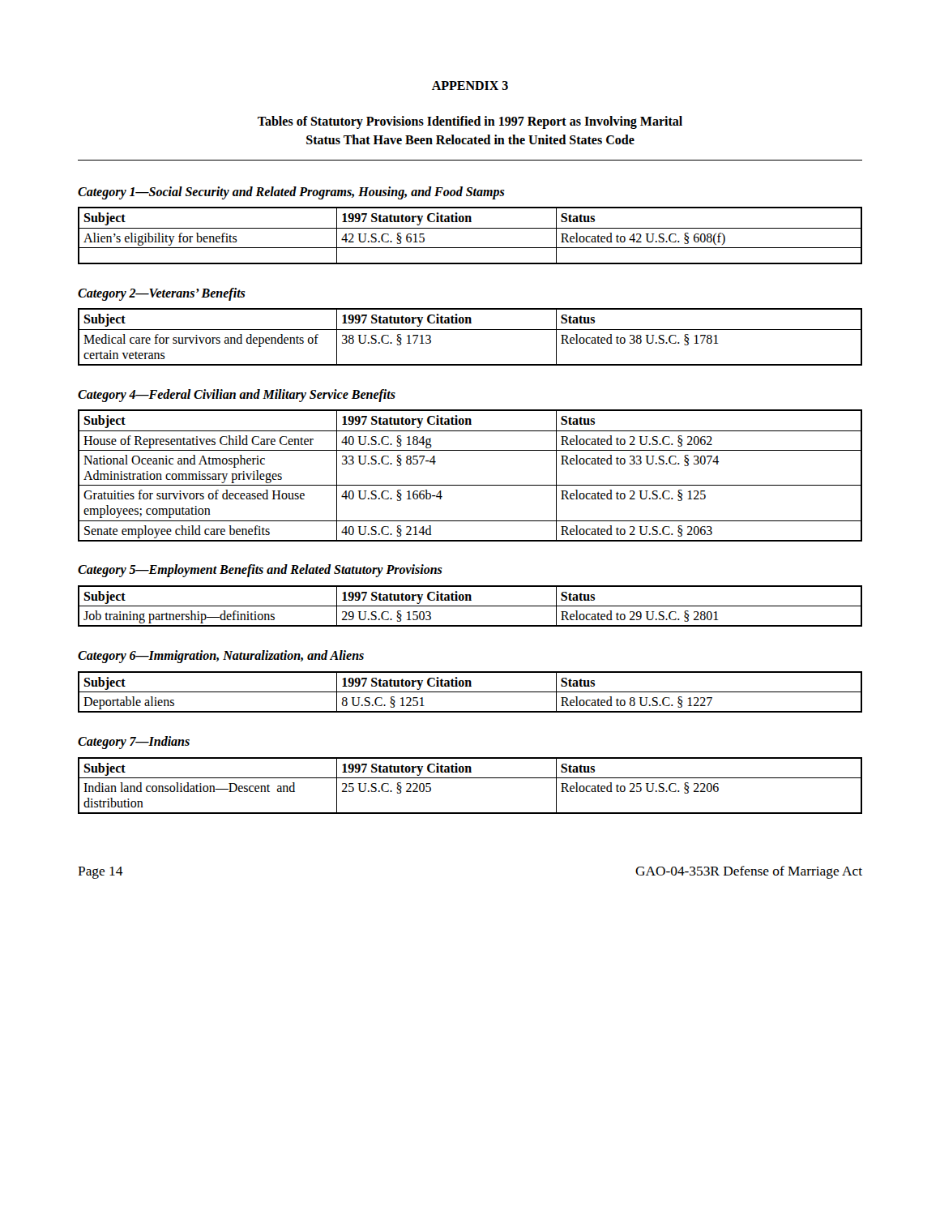APPENDIX 3
Tables of Statutory Provisions Identified in 1997 Report as Involving Marital
Status That Have Been Relocated in the United States Code
Category 1—Social Security and Related Programs, Housing, and Food Stamps
| Subject | 1997 Statutory Citation | Status |
| --- | --- | --- |
| Alien’s eligibility for benefits | 42 U.S.C. § 615 | Relocated to 42 U.S.C. § 608(f) |
Category 2—Veterans’ Benefits
| Subject | 1997 Statutory Citation | Status |
| --- | --- | --- |
| Medical care for survivors and dependents of certain veterans | 38 U.S.C. § 1713 | Relocated to 38 U.S.C. § 1781 |
Category 4—Federal Civilian and Military Service Benefits
| Subject | 1997 Statutory Citation | Status |
| --- | --- | --- |
| House of Representatives Child Care Center | 40 U.S.C. § 184g | Relocated to 2 U.S.C. § 2062 |
| National Oceanic and Atmospheric Administration commissary privileges | 33 U.S.C. § 857-4 | Relocated to 33 U.S.C. § 3074 |
| Gratuities for survivors of deceased House employees; computation | 40 U.S.C. § 166b-4 | Relocated to 2 U.S.C. § 125 |
| Senate employee child care benefits | 40 U.S.C. § 214d | Relocated to 2 U.S.C. § 2063 |
Category 5—Employment Benefits and Related Statutory Provisions
| Subject | 1997 Statutory Citation | Status |
| --- | --- | --- |
| Job training partnership—definitions | 29 U.S.C. § 1503 | Relocated to 29 U.S.C. § 2801 |
Category 6—Immigration, Naturalization, and Aliens
| Subject | 1997 Statutory Citation | Status |
| --- | --- | --- |
| Deportable aliens | 8 U.S.C. § 1251 | Relocated to 8 U.S.C. § 1227 |
Category 7—Indians
| Subject | 1997 Statutory Citation | Status |
| --- | --- | --- |
| Indian land consolidation—Descent and distribution | 25 U.S.C. § 2205 | Relocated to 25 U.S.C. § 2206 |
Page 14
GAO-04-353R Defense of Marriage Act